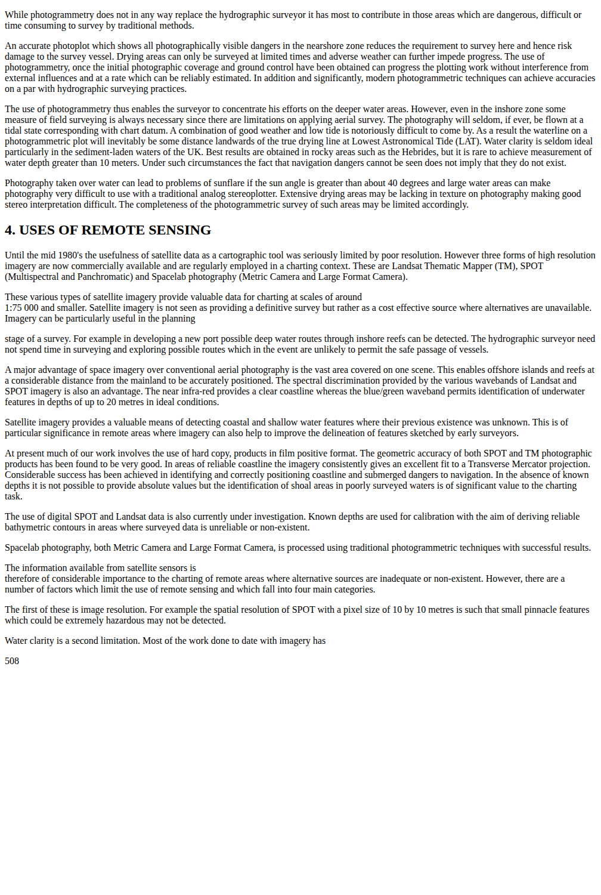While photogrammetry does not in any way replace the hydrographic surveyor it has most to contribute in those areas which are dangerous, difficult or time consuming to survey by traditional methods.
An accurate photoplot which shows all photographically visible dangers in the nearshore zone reduces the requirement to survey here and hence risk damage to the survey vessel. Drying areas can only be surveyed at limited times and adverse weather can further impede progress. The use of photogrammetry, once the initial photographic coverage and ground control have been obtained can progress the plotting work without interference from external influences and at a rate which can be reliably estimated. In addition and significantly, modern photogrammetric techniques can achieve accuracies on a par with hydrographic surveying practices.
The use of photogrammetry thus enables the surveyor to concentrate his efforts on the deeper water areas. However, even in the inshore zone some measure of field surveying is always necessary since there are limitations on applying aerial survey. The photography will seldom, if ever, be flown at a tidal state corresponding with chart datum. A combination of good weather and low tide is notoriously difficult to come by. As a result the waterline on a photogrammetric plot will inevitably be some distance landwards of the true drying line at Lowest Astronomical Tide (LAT). Water clarity is seldom ideal particularly in the sediment-laden waters of the UK. Best results are obtained in rocky areas such as the Hebrides, but it is rare to achieve measurement of water depth greater than 10 meters. Under such circumstances the fact that navigation dangers cannot be seen does not imply that they do not exist.
Photography taken over water can lead to problems of sunflare if the sun angle is greater than about 40 degrees and large water areas can make photography very difficult to use with a traditional analog stereoplotter. Extensive drying areas may be lacking in texture on photography making good stereo interpretation difficult. The completeness of the photogrammetric survey of such areas may be limited accordingly.
4. USES OF REMOTE SENSING
Until the mid 1980's the usefulness of satellite data as a cartographic tool was seriously limited by poor resolution. However three forms of high resolution imagery are now commercially available and are regularly employed in a charting context. These are Landsat Thematic Mapper (TM), SPOT (Multispectral and Panchromatic) and Spacelab photography (Metric Camera and Large Format Camera).
These various types of satellite imagery provide valuable data for charting at scales of around
1:75 000 and smaller. Satellite imagery is not seen as providing a definitive survey but rather as a cost effective source where alternatives are unavailable. Imagery can be particularly useful in the planning
stage of a survey. For example in developing a new port possible deep water routes through inshore reefs can be detected. The hydrographic surveyor need not spend time in surveying and exploring possible routes which in the event are unlikely to permit the safe passage of vessels.
A major advantage of space imagery over conventional aerial photography is the vast area covered on one scene. This enables offshore islands and reefs at a considerable distance from the mainland to be accurately positioned. The spectral discrimination provided by the various wavebands of Landsat and SPOT imagery is also an advantage. The near infra-red provides a clear coastline whereas the blue/green waveband permits identification of underwater features in depths of up to 20 metres in ideal conditions.
Satellite imagery provides a valuable means of detecting coastal and shallow water features where their previous existence was unknown. This is of particular significance in remote areas where imagery can also help to improve the delineation of features sketched by early surveyors.
At present much of our work involves the use of hard copy, products in film positive format. The geometric accuracy of both SPOT and TM photographic products has been found to be very good. In areas of reliable coastline the imagery consistently gives an excellent fit to a Transverse Mercator projection. Considerable success has been achieved in identifying and correctly positioning coastline and submerged dangers to navigation. In the absence of known depths it is not possible to provide absolute values but the identification of shoal areas in poorly surveyed waters is of significant value to the charting task.
The use of digital SPOT and Landsat data is also currently under investigation. Known depths are used for calibration with the aim of deriving reliable bathymetric contours in areas where surveyed data is unreliable or non-existent.
Spacelab photography, both Metric Camera and Large Format Camera, is processed using traditional photogrammetric techniques with successful results.
The information available from satellite sensors is
therefore of considerable importance to the charting of remote areas where alternative sources are inadequate or non-existent. However, there are a number of factors which limit the use of remote sensing and which fall into four main categories.
The first of these is image resolution. For example the spatial resolution of SPOT with a pixel size of 10 by 10 metres is such that small pinnacle features which could be extremely hazardous may not be detected.
Water clarity is a second limitation. Most of the work done to date with imagery has
508